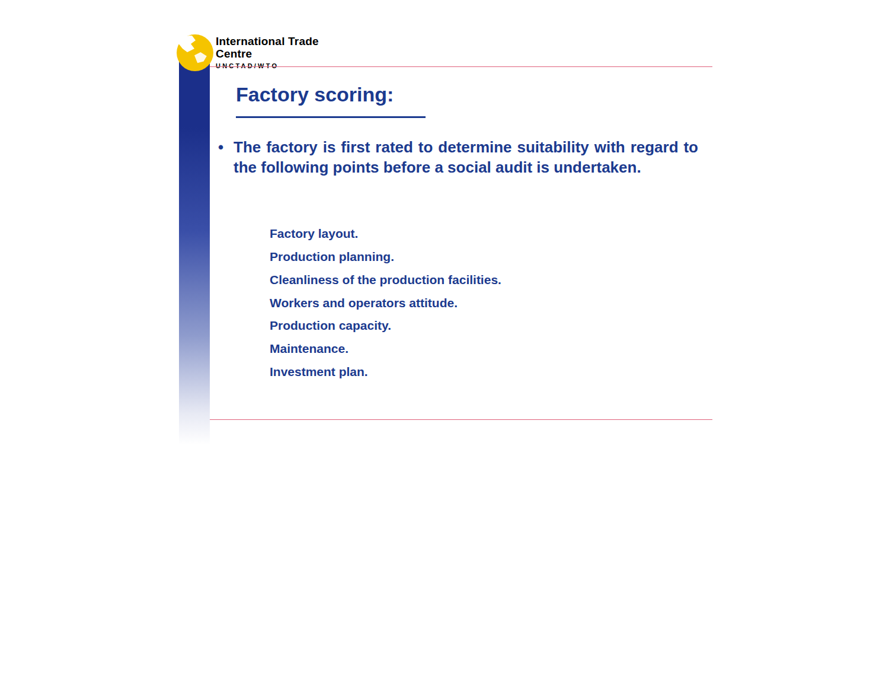International Trade Centre
UNCTAD/WTO
Factory scoring:
•
The factory is first rated to determine suitability with regard to the following points before a social audit is undertaken.
Factory layout.
Production planning.
Cleanliness of the production facilities.
Workers and operators attitude.
Production capacity.
Maintenance.
Investment plan.